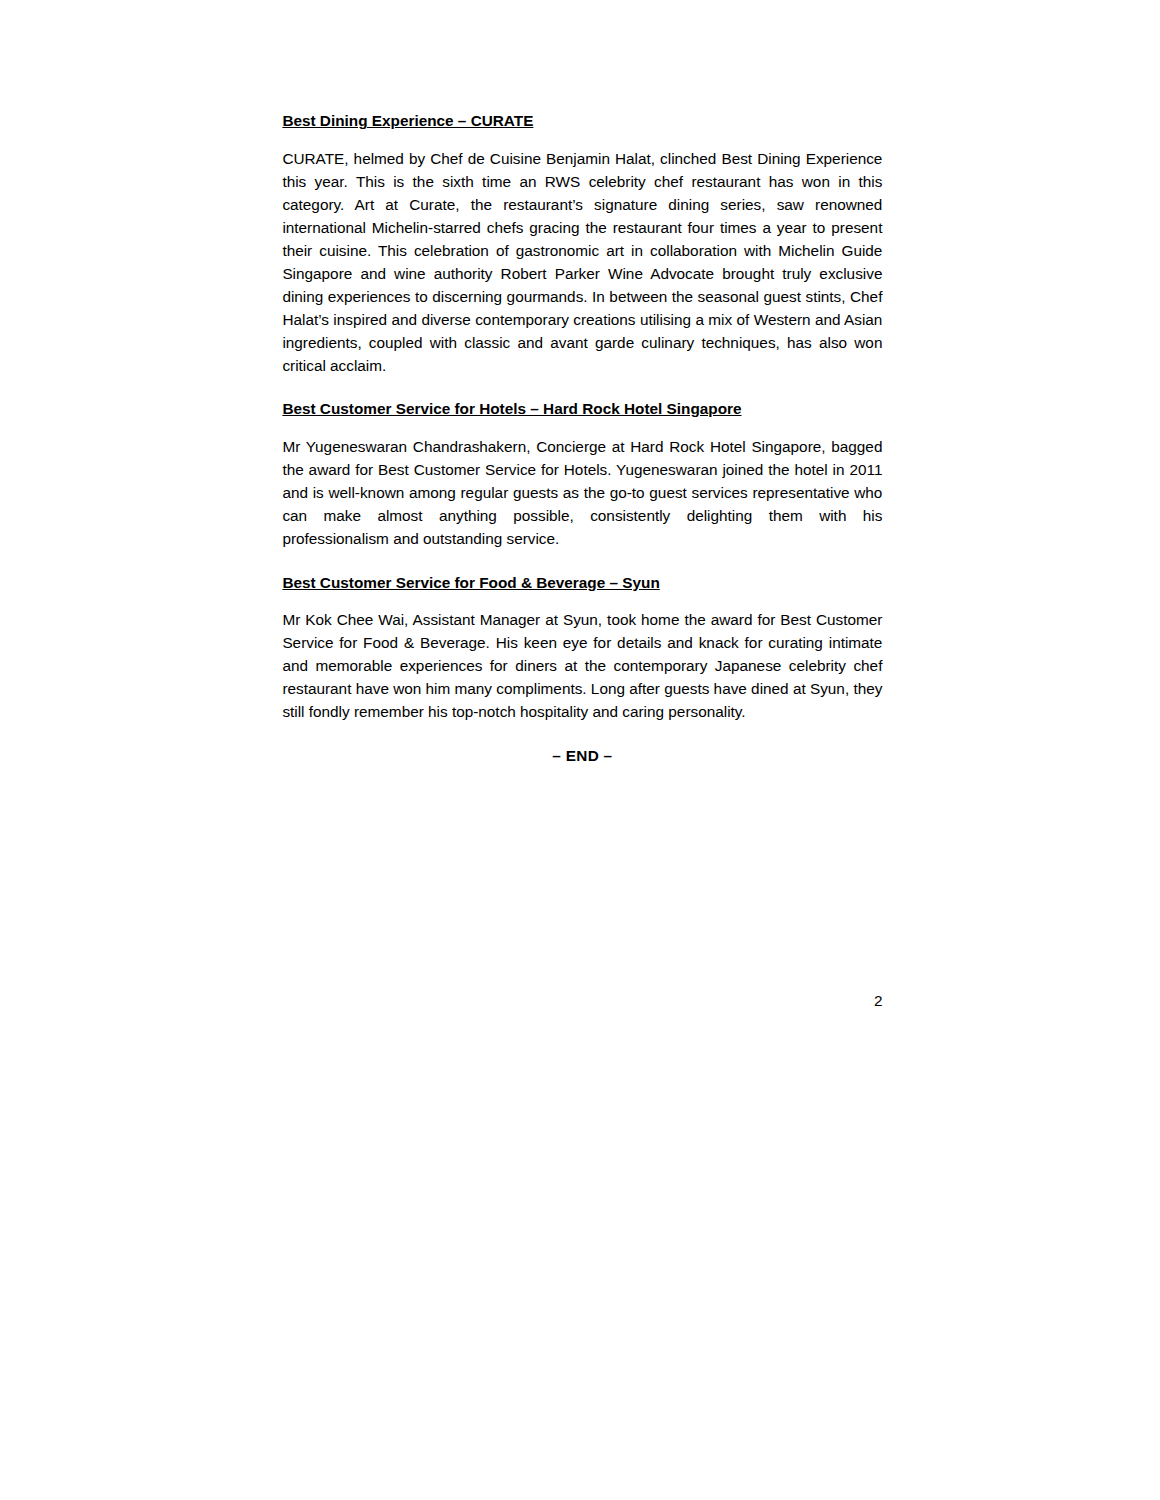Best Dining Experience – CURATE
CURATE, helmed by Chef de Cuisine Benjamin Halat, clinched Best Dining Experience this year. This is the sixth time an RWS celebrity chef restaurant has won in this category. Art at Curate, the restaurant’s signature dining series, saw renowned international Michelin-starred chefs gracing the restaurant four times a year to present their cuisine. This celebration of gastronomic art in collaboration with Michelin Guide Singapore and wine authority Robert Parker Wine Advocate brought truly exclusive dining experiences to discerning gourmands. In between the seasonal guest stints, Chef Halat’s inspired and diverse contemporary creations utilising a mix of Western and Asian ingredients, coupled with classic and avant garde culinary techniques, has also won critical acclaim.
Best Customer Service for Hotels – Hard Rock Hotel Singapore
Mr Yugeneswaran Chandrashakern, Concierge at Hard Rock Hotel Singapore, bagged the award for Best Customer Service for Hotels. Yugeneswaran joined the hotel in 2011 and is well-known among regular guests as the go-to guest services representative who can make almost anything possible, consistently delighting them with his professionalism and outstanding service.
Best Customer Service for Food & Beverage – Syun
Mr Kok Chee Wai, Assistant Manager at Syun, took home the award for Best Customer Service for Food & Beverage. His keen eye for details and knack for curating intimate and memorable experiences for diners at the contemporary Japanese celebrity chef restaurant have won him many compliments. Long after guests have dined at Syun, they still fondly remember his top-notch hospitality and caring personality.
– END –
2